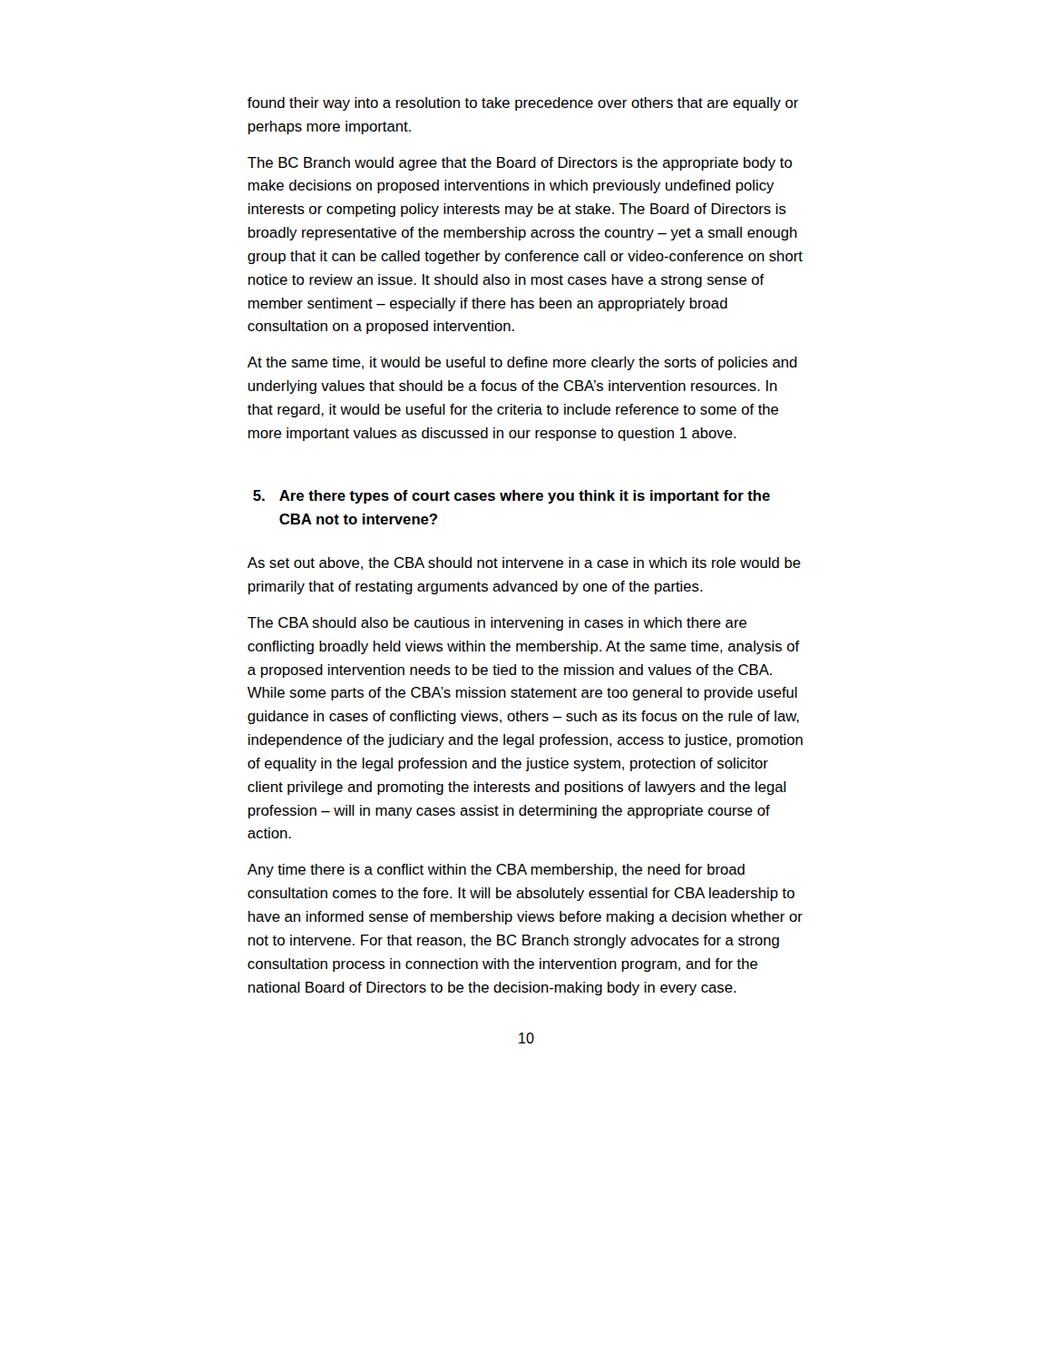found their way into a resolution to take precedence over others that are equally or perhaps more important.
The BC Branch would agree that the Board of Directors is the appropriate body to make decisions on proposed interventions in which previously undefined policy interests or competing policy interests may be at stake. The Board of Directors is broadly representative of the membership across the country – yet a small enough group that it can be called together by conference call or video-conference on short notice to review an issue. It should also in most cases have a strong sense of member sentiment – especially if there has been an appropriately broad consultation on a proposed intervention.
At the same time, it would be useful to define more clearly the sorts of policies and underlying values that should be a focus of the CBA’s intervention resources. In that regard, it would be useful for the criteria to include reference to some of the more important values as discussed in our response to question 1 above.
Are there types of court cases where you think it is important for the CBA not to intervene?
As set out above, the CBA should not intervene in a case in which its role would be primarily that of restating arguments advanced by one of the parties.
The CBA should also be cautious in intervening in cases in which there are conflicting broadly held views within the membership. At the same time, analysis of a proposed intervention needs to be tied to the mission and values of the CBA. While some parts of the CBA’s mission statement are too general to provide useful guidance in cases of conflicting views, others – such as its focus on the rule of law, independence of the judiciary and the legal profession, access to justice, promotion of equality in the legal profession and the justice system, protection of solicitor client privilege and promoting the interests and positions of lawyers and the legal profession – will in many cases assist in determining the appropriate course of action.
Any time there is a conflict within the CBA membership, the need for broad consultation comes to the fore. It will be absolutely essential for CBA leadership to have an informed sense of membership views before making a decision whether or not to intervene. For that reason, the BC Branch strongly advocates for a strong consultation process in connection with the intervention program, and for the national Board of Directors to be the decision-making body in every case.
10